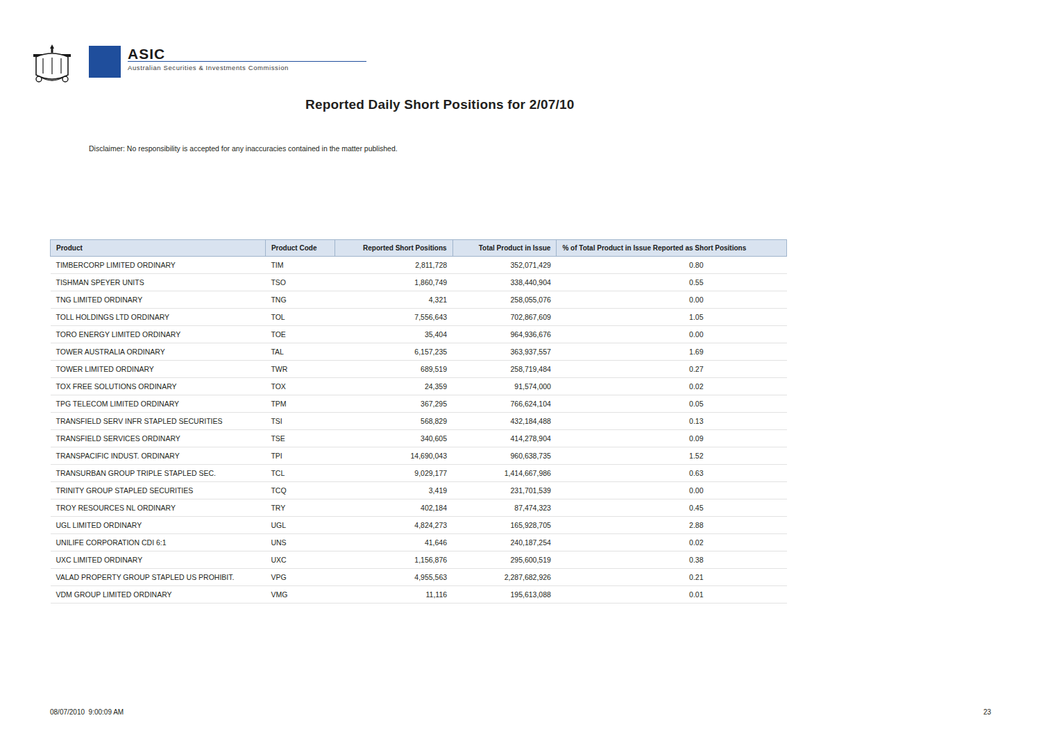ASIC
Australian Securities & Investments Commission
Reported Daily Short Positions for 2/07/10
Disclaimer: No responsibility is accepted for any inaccuracies contained in the matter published.
| Product | Product Code | Reported Short Positions | Total Product in Issue | % of Total Product in Issue Reported as Short Positions |
| --- | --- | --- | --- | --- |
| TIMBERCORP LIMITED ORDINARY | TIM | 2,811,728 | 352,071,429 | 0.80 |
| TISHMAN SPEYER UNITS | TSO | 1,860,749 | 338,440,904 | 0.55 |
| TNG LIMITED ORDINARY | TNG | 4,321 | 258,055,076 | 0.00 |
| TOLL HOLDINGS LTD ORDINARY | TOL | 7,556,643 | 702,867,609 | 1.05 |
| TORO ENERGY LIMITED ORDINARY | TOE | 35,404 | 964,936,676 | 0.00 |
| TOWER AUSTRALIA ORDINARY | TAL | 6,157,235 | 363,937,557 | 1.69 |
| TOWER LIMITED ORDINARY | TWR | 689,519 | 258,719,484 | 0.27 |
| TOX FREE SOLUTIONS ORDINARY | TOX | 24,359 | 91,574,000 | 0.02 |
| TPG TELECOM LIMITED ORDINARY | TPM | 367,295 | 766,624,104 | 0.05 |
| TRANSFIELD SERV INFR STAPLED SECURITIES | TSI | 568,829 | 432,184,488 | 0.13 |
| TRANSFIELD SERVICES ORDINARY | TSE | 340,605 | 414,278,904 | 0.09 |
| TRANSPACIFIC INDUST. ORDINARY | TPI | 14,690,043 | 960,638,735 | 1.52 |
| TRANSURBAN GROUP TRIPLE STAPLED SEC. | TCL | 9,029,177 | 1,414,667,986 | 0.63 |
| TRINITY GROUP STAPLED SECURITIES | TCQ | 3,419 | 231,701,539 | 0.00 |
| TROY RESOURCES NL ORDINARY | TRY | 402,184 | 87,474,323 | 0.45 |
| UGL LIMITED ORDINARY | UGL | 4,824,273 | 165,928,705 | 2.88 |
| UNILIFE CORPORATION CDI 6:1 | UNS | 41,646 | 240,187,254 | 0.02 |
| UXC LIMITED ORDINARY | UXC | 1,156,876 | 295,600,519 | 0.38 |
| VALAD PROPERTY GROUP STAPLED US PROHIBIT. | VPG | 4,955,563 | 2,287,682,926 | 0.21 |
| VDM GROUP LIMITED ORDINARY | VMG | 11,116 | 195,613,088 | 0.01 |
08/07/2010 9:00:09 AM
23